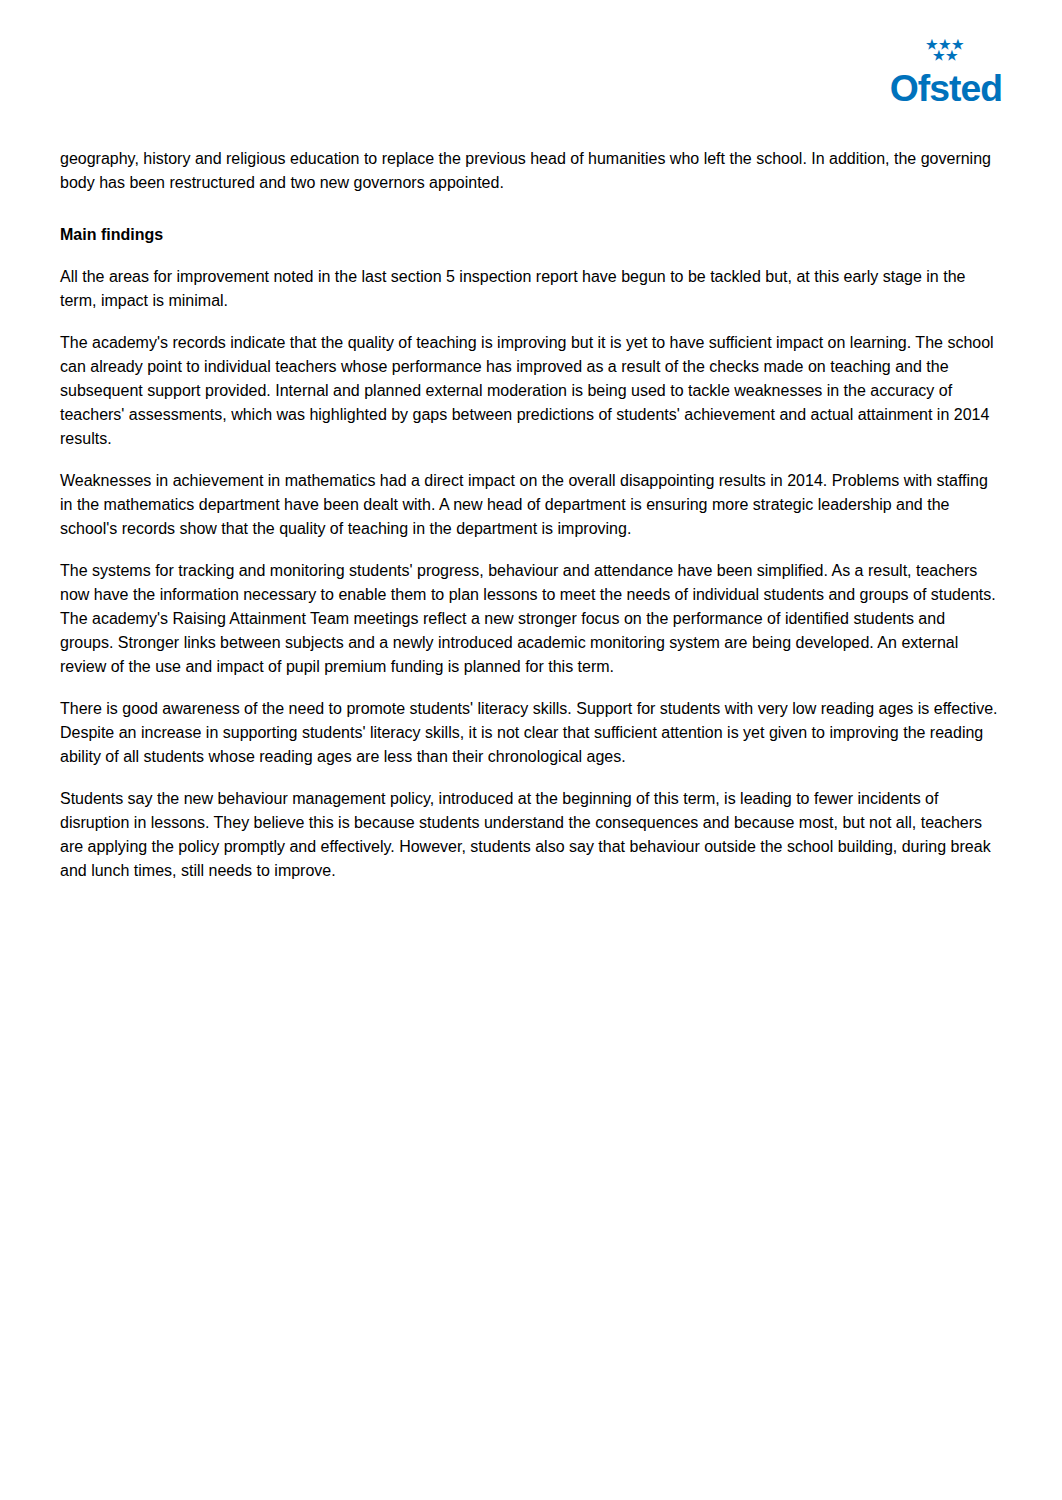★★★
★★ Ofsted
geography, history and religious education to replace the previous head of humanities who left the school. In addition, the governing body has been restructured and two new governors appointed.
Main findings
All the areas for improvement noted in the last section 5 inspection report have begun to be tackled but, at this early stage in the term, impact is minimal.
The academy's records indicate that the quality of teaching is improving but it is yet to have sufficient impact on learning. The school can already point to individual teachers whose performance has improved as a result of the checks made on teaching and the subsequent support provided. Internal and planned external moderation is being used to tackle weaknesses in the accuracy of teachers' assessments, which was highlighted by gaps between predictions of students' achievement and actual attainment in 2014 results.
Weaknesses in achievement in mathematics had a direct impact on the overall disappointing results in 2014. Problems with staffing in the mathematics department have been dealt with. A new head of department is ensuring more strategic leadership and the school's records show that the quality of teaching in the department is improving.
The systems for tracking and monitoring students' progress, behaviour and attendance have been simplified. As a result, teachers now have the information necessary to enable them to plan lessons to meet the needs of individual students and groups of students. The academy's Raising Attainment Team meetings reflect a new stronger focus on the performance of identified students and groups. Stronger links between subjects and a newly introduced academic monitoring system are being developed. An external review of the use and impact of pupil premium funding is planned for this term.
There is good awareness of the need to promote students' literacy skills. Support for students with very low reading ages is effective. Despite an increase in supporting students' literacy skills, it is not clear that sufficient attention is yet given to improving the reading ability of all students whose reading ages are less than their chronological ages.
Students say the new behaviour management policy, introduced at the beginning of this term, is leading to fewer incidents of disruption in lessons. They believe this is because students understand the consequences and because most, but not all, teachers are applying the policy promptly and effectively. However, students also say that behaviour outside the school building, during break and lunch times, still needs to improve.